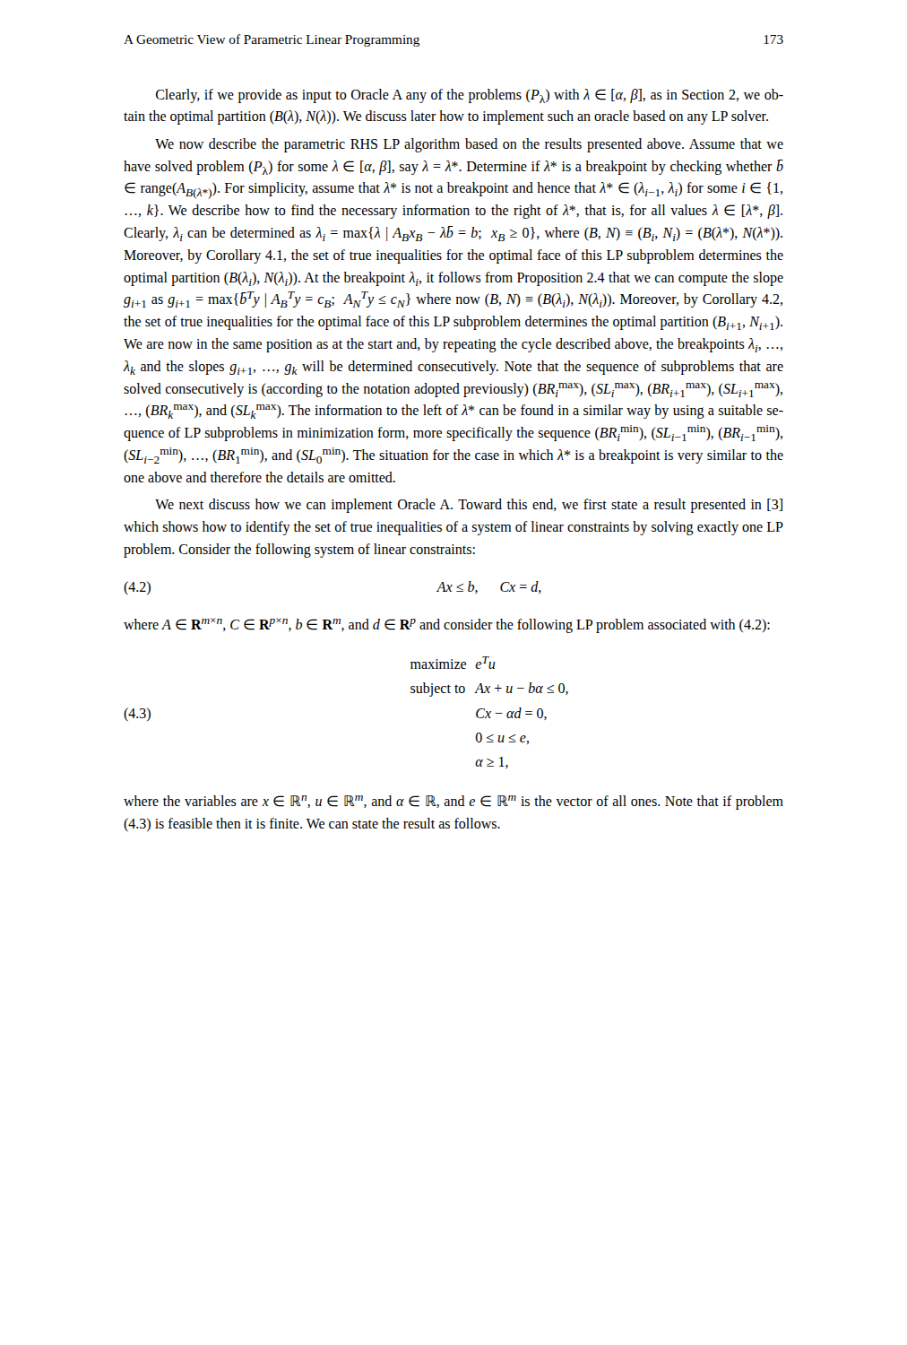A Geometric View of Parametric Linear Programming 173
Clearly, if we provide as input to Oracle A any of the problems (Pλ) with λ ∈ [α, β], as in Section 2, we obtain the optimal partition (B(λ), N(λ)). We discuss later how to implement such an oracle based on any LP solver.
We now describe the parametric RHS LP algorithm based on the results presented above. Assume that we have solved problem (Pλ) for some λ ∈ [α, β], say λ = λ*. Determine if λ* is a breakpoint by checking whether b̄ ∈ range(AB(λ*)). For simplicity, assume that λ* is not a breakpoint and hence that λ* ∈ (λi−1, λi) for some i ∈ {1, …, k}. We describe how to find the necessary information to the right of λ*, that is, for all values λ ∈ [λ*, β]. Clearly, λi can be determined as λi = max{λ | ABxB − λb̄ = b; xB ≥ 0}, where (B, N) ≡ (Bi, Ni) = (B(λ*), N(λ*)). Moreover, by Corollary 4.1, the set of true inequalities for the optimal face of this LP subproblem determines the optimal partition (B(λi), N(λi)). At the breakpoint λi, it follows from Proposition 2.4 that we can compute the slope gi+1 as gi+1 = max{b̄Ty | ABTy = cB; ANTy ≤ cN} where now (B, N) ≡ (B(λi), N(λi)). Moreover, by Corollary 4.2, the set of true inequalities for the optimal face of this LP subproblem determines the optimal partition (Bi+1, Ni+1). We are now in the same position as at the start and, by repeating the cycle described above, the breakpoints λi, …, λk and the slopes gi+1, …, gk will be determined consecutively. Note that the sequence of subproblems that are solved consecutively is (according to the notation adopted previously) (BRimax), (SLimax), (BRi+1max), (SLi+1max), …, (BRkmax), and (SLkmax). The information to the left of λ* can be found in a similar way by using a suitable sequence of LP subproblems in minimization form, more specifically the sequence (BRimin), (SLi−1min), (BRi−1min), (SLi−2min), …, (BR1min), and (SL0min). The situation for the case in which λ* is a breakpoint is very similar to the one above and therefore the details are omitted.
We next discuss how we can implement Oracle A. Toward this end, we first state a result presented in [3] which shows how to identify the set of true inequalities of a system of linear constraints by solving exactly one LP problem. Consider the following system of linear constraints:
(4.2) Ax ≤ b, Cx = d,
where A ∈ Rm×n, C ∈ Rp×n, b ∈ Rm, and d ∈ Rp and consider the following LP problem associated with (4.2):
(4.3)
maximize eTu
subject to Ax + u − bα ≤ 0,
Cx − αd = 0,
0 ≤ u ≤ e,
α ≥ 1,
where the variables are x ∈ ℝn, u ∈ ℝm, and α ∈ ℝ, and e ∈ ℝm is the vector of all ones. Note that if problem (4.3) is feasible then it is finite. We can state the result as follows.